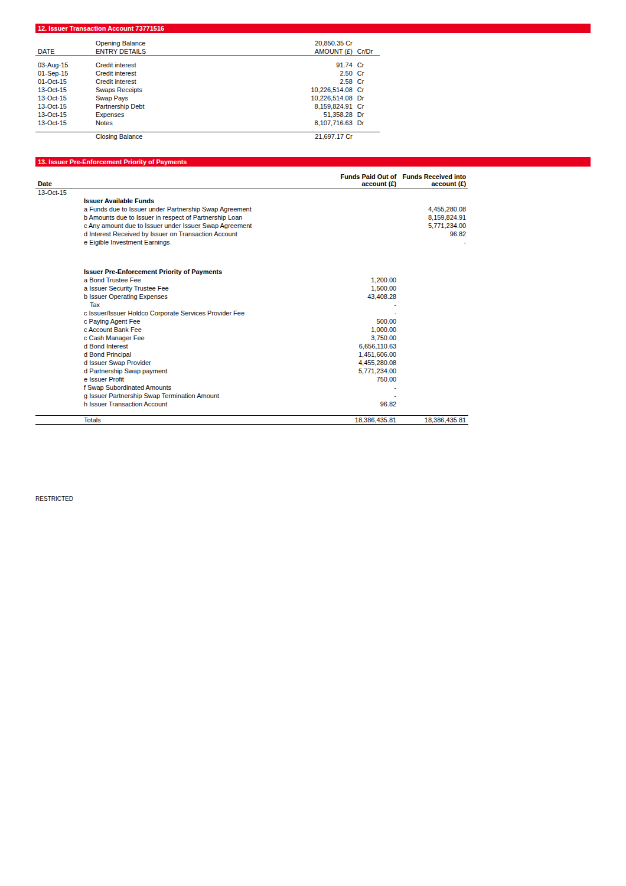12. Issuer Transaction Account 73771516
| | Opening Balance | 20,850.35 Cr | |
| DATE | ENTRY DETAILS | AMOUNT (£) | Cr/Dr |
| 03-Aug-15 | Credit interest | 91.74 | Cr |
| 01-Sep-15 | Credit interest | 2.50 | Cr |
| 01-Oct-15 | Credit interest | 2.58 | Cr |
| 13-Oct-15 | Swaps Receipts | 10,226,514.08 | Cr |
| 13-Oct-15 | Swap Pays | 10,226,514.08 | Dr |
| 13-Oct-15 | Partnership Debt | 8,159,824.91 | Cr |
| 13-Oct-15 | Expenses | 51,358.28 | Dr |
| 13-Oct-15 | Notes | 8,107,716.63 | Dr |
| | Closing Balance | 21,697.17 Cr | |
13. Issuer Pre-Enforcement Priority of Payments
| Date | | Funds Paid Out of account (£) | Funds Received into account (£) |
| 13-Oct-15 | | | |
| | Issuer Available Funds | | |
| | a Funds due to Issuer under Partnership Swap Agreement | | 4,455,280.08 |
| | b Amounts due to Issuer in respect of Partnership Loan | | 8,159,824.91 |
| | c Any amount due to Issuer under Issuer Swap Agreement | | 5,771,234.00 |
| | d Interest Received by Issuer on Transaction Account | | 96.82 |
| | e Eigible Investment Earnings | | - |
| | Issuer Pre-Enforcement Priority of Payments | | |
| | a Bond Trustee Fee | 1,200.00 | |
| | a Issuer Security Trustee Fee | 1,500.00 | |
| | b Issuer Operating Expenses | 43,408.28 | |
| | Tax | - | |
| | c Issuer/Issuer Holdco Corporate Services Provider Fee | - | |
| | c Paying Agent Fee | 500.00 | |
| | c Account Bank Fee | 1,000.00 | |
| | c Cash Manager Fee | 3,750.00 | |
| | d Bond Interest | 6,656,110.63 | |
| | d Bond Principal | 1,451,606.00 | |
| | d Issuer Swap Provider | 4,455,280.08 | |
| | d Partnership Swap payment | 5,771,234.00 | |
| | e Issuer Profit | 750.00 | |
| | f Swap Subordinated Amounts | - | |
| | g Issuer Partnership Swap Termination Amount | - | |
| | h Issuer Transaction Account | 96.82 | |
| | Totals | 18,386,435.81 | 18,386,435.81 |
RESTRICTED